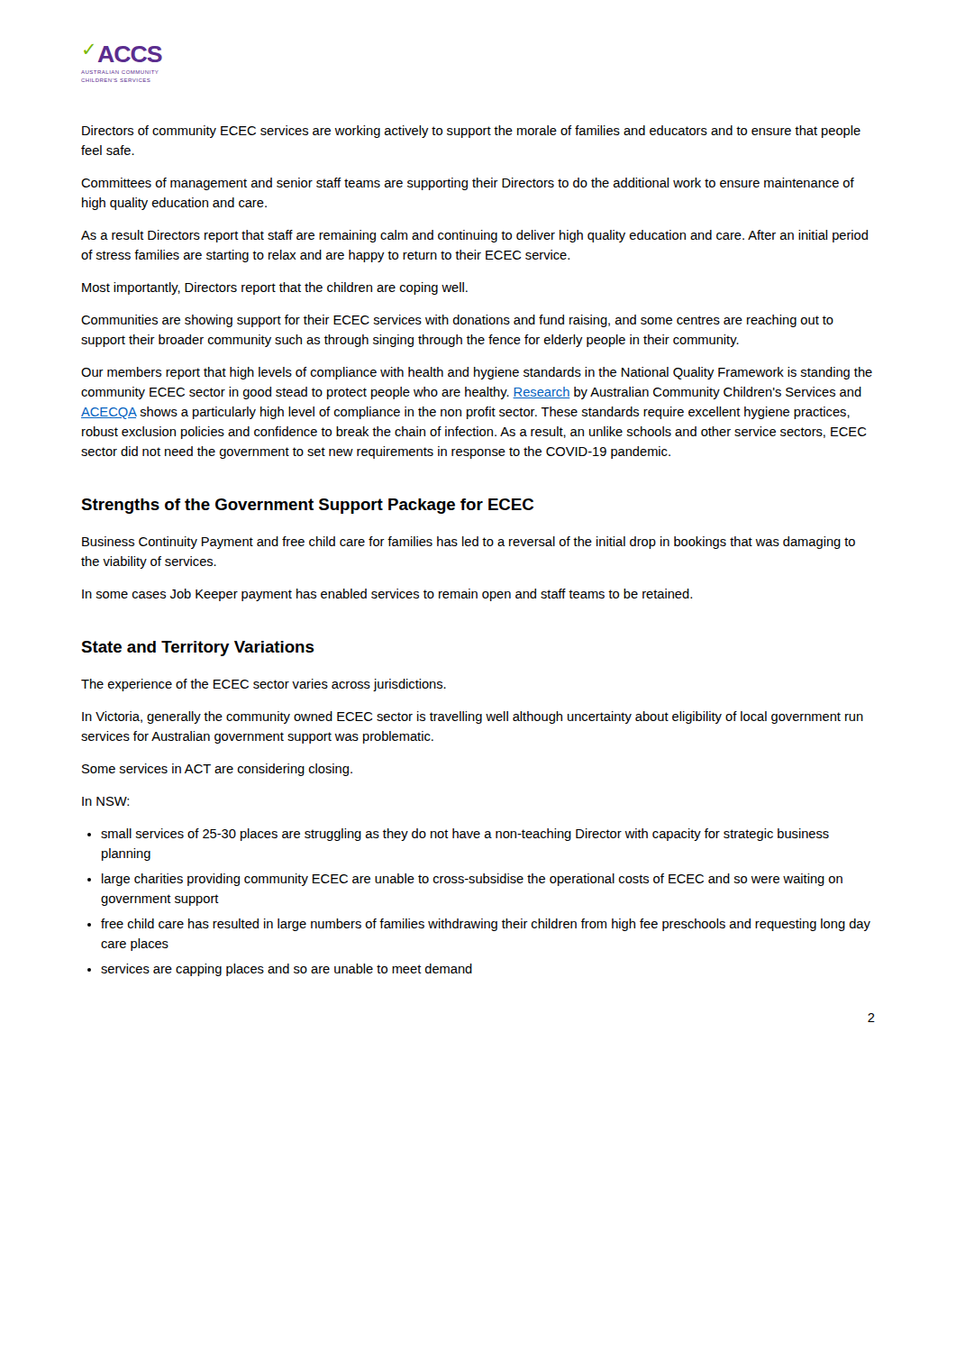✓ACCS
AUSTRALIAN COMMUNITY
CHILDREN'S SERVICES
Directors of community ECEC services are working actively to support the morale of families and educators and to ensure that people feel safe.
Committees of management and senior staff teams are supporting their Directors to do the additional work to ensure maintenance of high quality education and care.
As a result Directors report that staff are remaining calm and continuing to deliver high quality education and care. After an initial period of stress families are starting to relax and are happy to return to their ECEC service.
Most importantly, Directors report that the children are coping well.
Communities are showing support for their ECEC services with donations and fund raising, and some centres are reaching out to support their broader community such as through singing through the fence for elderly people in their community.
Our members report that high levels of compliance with health and hygiene standards in the National Quality Framework is standing the community ECEC sector in good stead to protect people who are healthy. Research by Australian Community Children's Services and ACECQA shows a particularly high level of compliance in the non profit sector. These standards require excellent hygiene practices, robust exclusion policies and confidence to break the chain of infection. As a result, an unlike schools and other service sectors, ECEC sector did not need the government to set new requirements in response to the COVID-19 pandemic.
Strengths of the Government Support Package for ECEC
Business Continuity Payment and free child care for families has led to a reversal of the initial drop in bookings that was damaging to the viability of services.
In some cases Job Keeper payment has enabled services to remain open and staff teams to be retained.
State and Territory Variations
The experience of the ECEC sector varies across jurisdictions.
In Victoria, generally the community owned ECEC sector is travelling well although uncertainty about eligibility of local government run services for Australian government support was problematic.
Some services in ACT are considering closing.
In NSW:
small services of 25-30 places are struggling as they do not have a non-teaching Director with capacity for strategic business planning
large charities providing community ECEC are unable to cross-subsidise the operational costs of ECEC and so were waiting on government support
free child care has resulted in large numbers of families withdrawing their children from high fee preschools and requesting long day care places
services are capping places and so are unable to meet demand
2